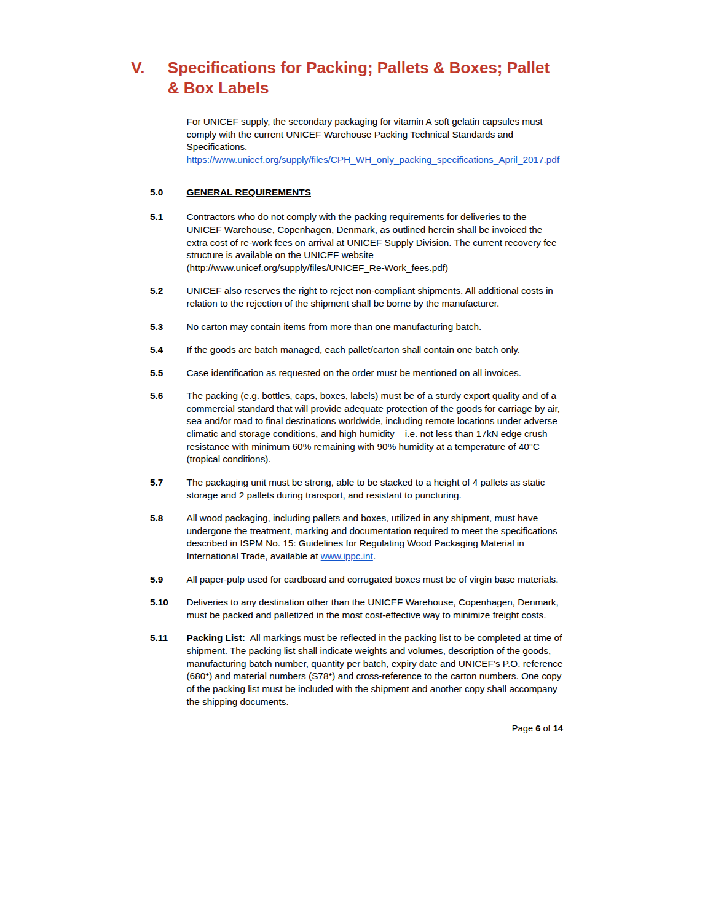V. Specifications for Packing; Pallets & Boxes; Pallet & Box Labels
For UNICEF supply, the secondary packaging for vitamin A soft gelatin capsules must comply with the current UNICEF Warehouse Packing Technical Standards and Specifications.
https://www.unicef.org/supply/files/CPH_WH_only_packing_specifications_April_2017.pdf
5.0 GENERAL REQUIREMENTS
5.1 Contractors who do not comply with the packing requirements for deliveries to the UNICEF Warehouse, Copenhagen, Denmark, as outlined herein shall be invoiced the extra cost of re-work fees on arrival at UNICEF Supply Division. The current recovery fee structure is available on the UNICEF website (http://www.unicef.org/supply/files/UNICEF_Re-Work_fees.pdf)
5.2 UNICEF also reserves the right to reject non-compliant shipments. All additional costs in relation to the rejection of the shipment shall be borne by the manufacturer.
5.3 No carton may contain items from more than one manufacturing batch.
5.4 If the goods are batch managed, each pallet/carton shall contain one batch only.
5.5 Case identification as requested on the order must be mentioned on all invoices.
5.6 The packing (e.g. bottles, caps, boxes, labels) must be of a sturdy export quality and of a commercial standard that will provide adequate protection of the goods for carriage by air, sea and/or road to final destinations worldwide, including remote locations under adverse climatic and storage conditions, and high humidity – i.e. not less than 17kN edge crush resistance with minimum 60% remaining with 90% humidity at a temperature of 40°C (tropical conditions).
5.7 The packaging unit must be strong, able to be stacked to a height of 4 pallets as static storage and 2 pallets during transport, and resistant to puncturing.
5.8 All wood packaging, including pallets and boxes, utilized in any shipment, must have undergone the treatment, marking and documentation required to meet the specifications described in ISPM No. 15: Guidelines for Regulating Wood Packaging Material in International Trade, available at www.ippc.int.
5.9 All paper-pulp used for cardboard and corrugated boxes must be of virgin base materials.
5.10 Deliveries to any destination other than the UNICEF Warehouse, Copenhagen, Denmark, must be packed and palletized in the most cost-effective way to minimize freight costs.
5.11 Packing List: All markings must be reflected in the packing list to be completed at time of shipment. The packing list shall indicate weights and volumes, description of the goods, manufacturing batch number, quantity per batch, expiry date and UNICEF’s P.O. reference (680*) and material numbers (S78*) and cross-reference to the carton numbers. One copy of the packing list must be included with the shipment and another copy shall accompany the shipping documents.
Page 6 of 14